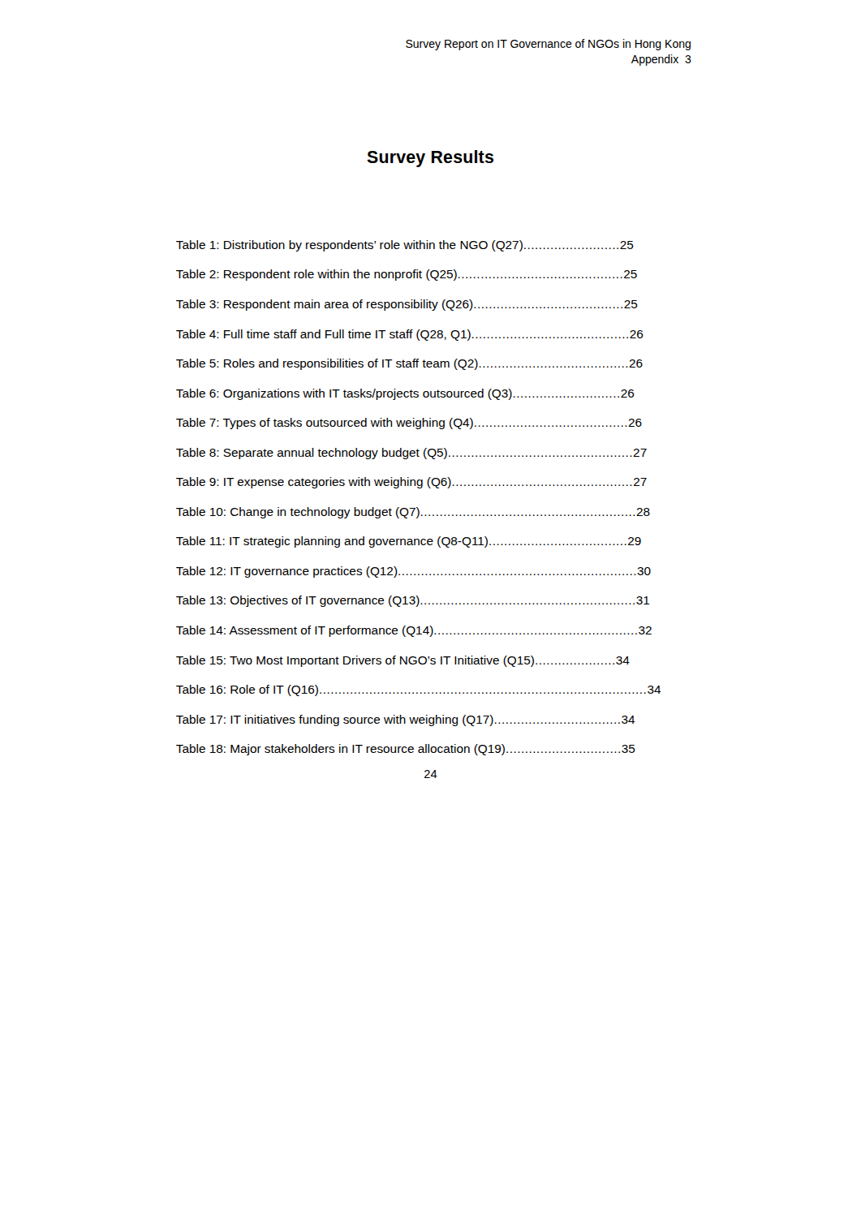Survey Report on IT Governance of NGOs in Hong Kong Appendix 3
Survey Results
Table 1: Distribution by respondents’ role within the NGO (Q27)......................... 25
Table 2: Respondent role within the nonprofit (Q25)........................................... 25
Table 3: Respondent main area of responsibility (Q26)....................................... 25
Table 4: Full time staff and Full time IT staff (Q28, Q1)......................................... 26
Table 5: Roles and responsibilities of IT staff team (Q2)....................................... 26
Table 6: Organizations with IT tasks/projects outsourced (Q3)............................ 26
Table 7: Types of tasks outsourced with weighing (Q4)........................................ 26
Table 8: Separate annual technology budget (Q5)................................................ 27
Table 9: IT expense categories with weighing (Q6)............................................... 27
Table 10: Change in technology budget (Q7)........................................................ 28
Table 11: IT strategic planning and governance (Q8-Q11).................................... 29
Table 12: IT governance practices (Q12).............................................................. 30
Table 13: Objectives of IT governance (Q13)........................................................ 31
Table 14: Assessment of IT performance (Q14)..................................................... 32
Table 15: Two Most Important Drivers of NGO’s IT Initiative (Q15)..................... 34
Table 16: Role of IT (Q16)..................................................................................... 34
Table 17: IT initiatives funding source with weighing (Q17)................................. 34
Table 18: Major stakeholders in IT resource allocation (Q19).............................. 35
24